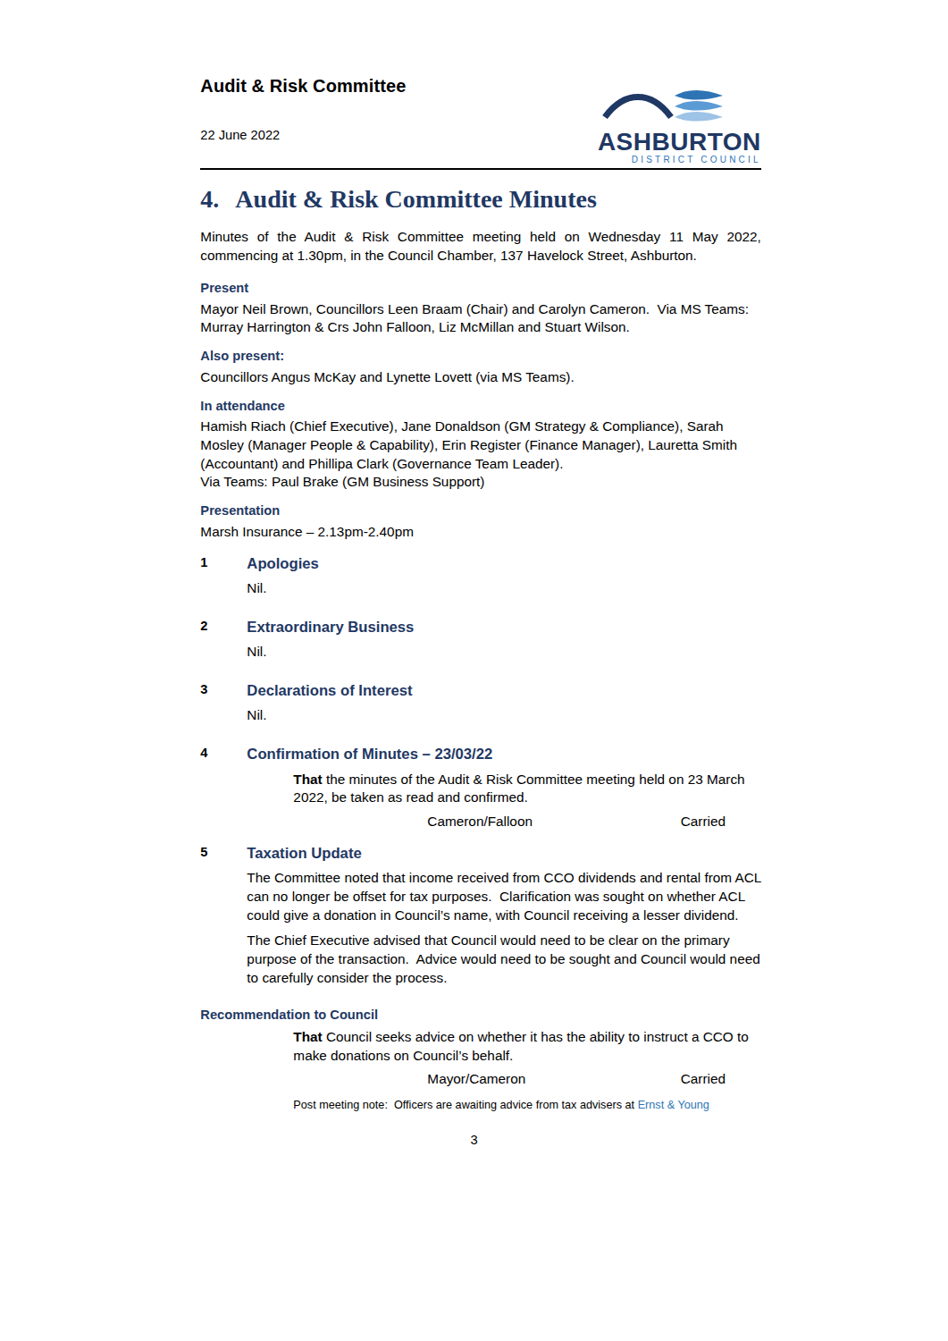Audit & Risk Committee
22 June 2022
ASHBURTON
DISTRICT COUNCIL
4. Audit & Risk Committee Minutes
Minutes of the Audit & Risk Committee meeting held on Wednesday 11 May 2022, commencing at 1.30pm, in the Council Chamber, 137 Havelock Street, Ashburton.
Present
Mayor Neil Brown, Councillors Leen Braam (Chair) and Carolyn Cameron. Via MS Teams: Murray Harrington & Crs John Falloon, Liz McMillan and Stuart Wilson.
Also present:
Councillors Angus McKay and Lynette Lovett (via MS Teams).
In attendance
Hamish Riach (Chief Executive), Jane Donaldson (GM Strategy & Compliance), Sarah Mosley (Manager People & Capability), Erin Register (Finance Manager), Lauretta Smith (Accountant) and Phillipa Clark (Governance Team Leader).
Via Teams: Paul Brake (GM Business Support)
Presentation
Marsh Insurance – 2.13pm-2.40pm
1
Apologies
Nil.
2
Extraordinary Business
Nil.
3
Declarations of Interest
Nil.
4
Confirmation of Minutes – 23/03/22
That the minutes of the Audit & Risk Committee meeting held on 23 March 2022, be taken as read and confirmed.
Cameron/Falloon
Carried
5
Taxation Update
The Committee noted that income received from CCO dividends and rental from ACL can no longer be offset for tax purposes. Clarification was sought on whether ACL could give a donation in Council’s name, with Council receiving a lesser dividend.
The Chief Executive advised that Council would need to be clear on the primary purpose of the transaction. Advice would need to be sought and Council would need to carefully consider the process.
Recommendation to Council
That Council seeks advice on whether it has the ability to instruct a CCO to make donations on Council’s behalf.
Mayor/Cameron
Carried
Post meeting note: Officers are awaiting advice from tax advisers at Ernst & Young
3